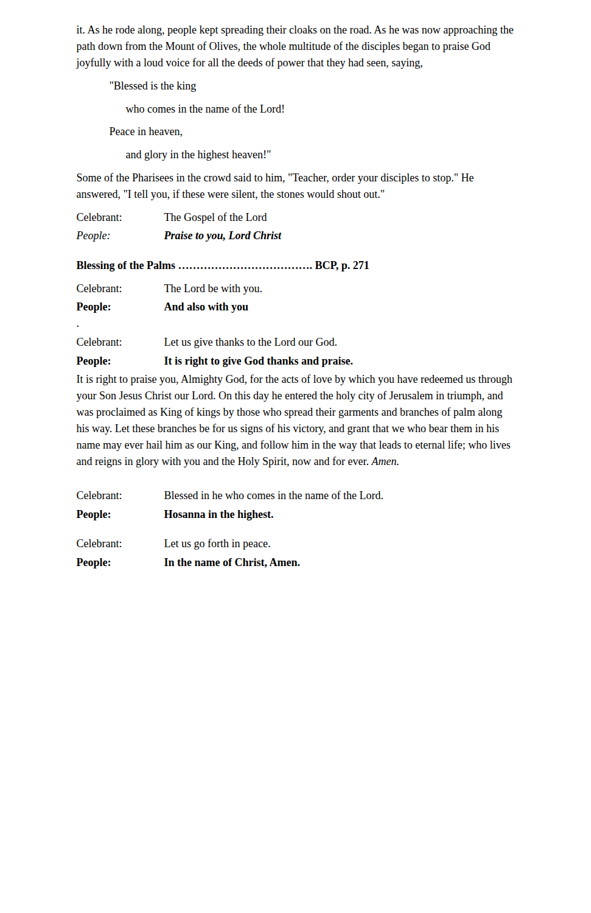it. As he rode along, people kept spreading their cloaks on the road. As he was now approaching the path down from the Mount of Olives, the whole multitude of the disciples began to praise God joyfully with a loud voice for all the deeds of power that they had seen, saying,
"Blessed is the king
who comes in the name of the Lord!
Peace in heaven,
and glory in the highest heaven!"
Some of the Pharisees in the crowd said to him, "Teacher, order your disciples to stop." He answered, "I tell you, if these were silent, the stones would shout out."
Celebrant: The Gospel of the Lord
People: Praise to you, Lord Christ
Blessing of the Palms ………………………………. BCP, p. 271
Celebrant: The Lord be with you.
People: And also with you.
Celebrant: Let us give thanks to the Lord our God.
People: It is right to give God thanks and praise.
It is right to praise you, Almighty God, for the acts of love by which you have redeemed us through your Son Jesus Christ our Lord. On this day he entered the holy city of Jerusalem in triumph, and was proclaimed as King of kings by those who spread their garments and branches of palm along his way. Let these branches be for us signs of his victory, and grant that we who bear them in his name may ever hail him as our King, and follow him in the way that leads to eternal life; who lives and reigns in glory with you and the Holy Spirit, now and for ever. Amen.
Celebrant: Blessed in he who comes in the name of the Lord.
People: Hosanna in the highest.
Celebrant: Let us go forth in peace.
People: In the name of Christ, Amen.